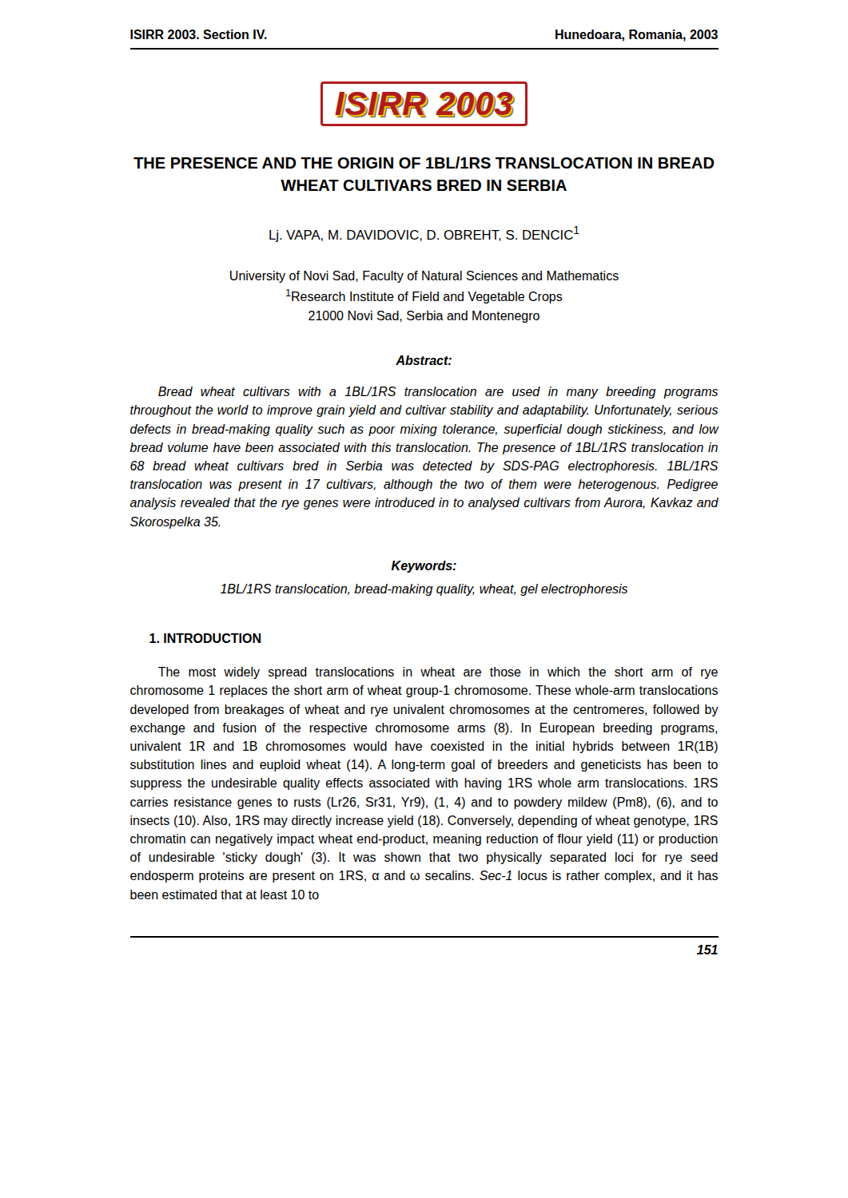ISIRR 2003. Section IV. Hunedoara, Romania, 2003
ISIRR 2003
The Presence and the Origin of 1BL/1RS Translocation in Bread Wheat Cultivars Bred in Serbia
Lj. VAPA, M. DAVIDOVIC, D. OBREHT, S. DENCIC1
University of Novi Sad, Faculty of Natural Sciences and Mathematics
1Research Institute of Field and Vegetable Crops
21000 Novi Sad, Serbia and Montenegro
Abstract:
Bread wheat cultivars with a 1BL/1RS translocation are used in many breeding programs throughout the world to improve grain yield and cultivar stability and adaptability. Unfortunately, serious defects in bread-making quality such as poor mixing tolerance, superficial dough stickiness, and low bread volume have been associated with this translocation. The presence of 1BL/1RS translocation in 68 bread wheat cultivars bred in Serbia was detected by SDS-PAG electrophoresis. 1BL/1RS translocation was present in 17 cultivars, although the two of them were heterogenous. Pedigree analysis revealed that the rye genes were introduced in to analysed cultivars from Aurora, Kavkaz and Skorospelka 35.
Keywords:
1BL/1RS translocation, bread-making quality, wheat, gel electrophoresis
1. INTRODUCTION
The most widely spread translocations in wheat are those in which the short arm of rye chromosome 1 replaces the short arm of wheat group-1 chromosome. These whole-arm translocations developed from breakages of wheat and rye univalent chromosomes at the centromeres, followed by exchange and fusion of the respective chromosome arms (8). In European breeding programs, univalent 1R and 1B chromosomes would have coexisted in the initial hybrids between 1R(1B) substitution lines and euploid wheat (14). A long-term goal of breeders and geneticists has been to suppress the undesirable quality effects associated with having 1RS whole arm translocations. 1RS carries resistance genes to rusts (Lr26, Sr31, Yr9), (1, 4) and to powdery mildew (Pm8), (6), and to insects (10). Also, 1RS may directly increase yield (18). Conversely, depending of wheat genotype, 1RS chromatin can negatively impact wheat end-product, meaning reduction of flour yield (11) or production of undesirable 'sticky dough' (3). It was shown that two physically separated loci for rye seed endosperm proteins are present on 1RS, α and ω secalins. Sec-1 locus is rather complex, and it has been estimated that at least 10 to
151